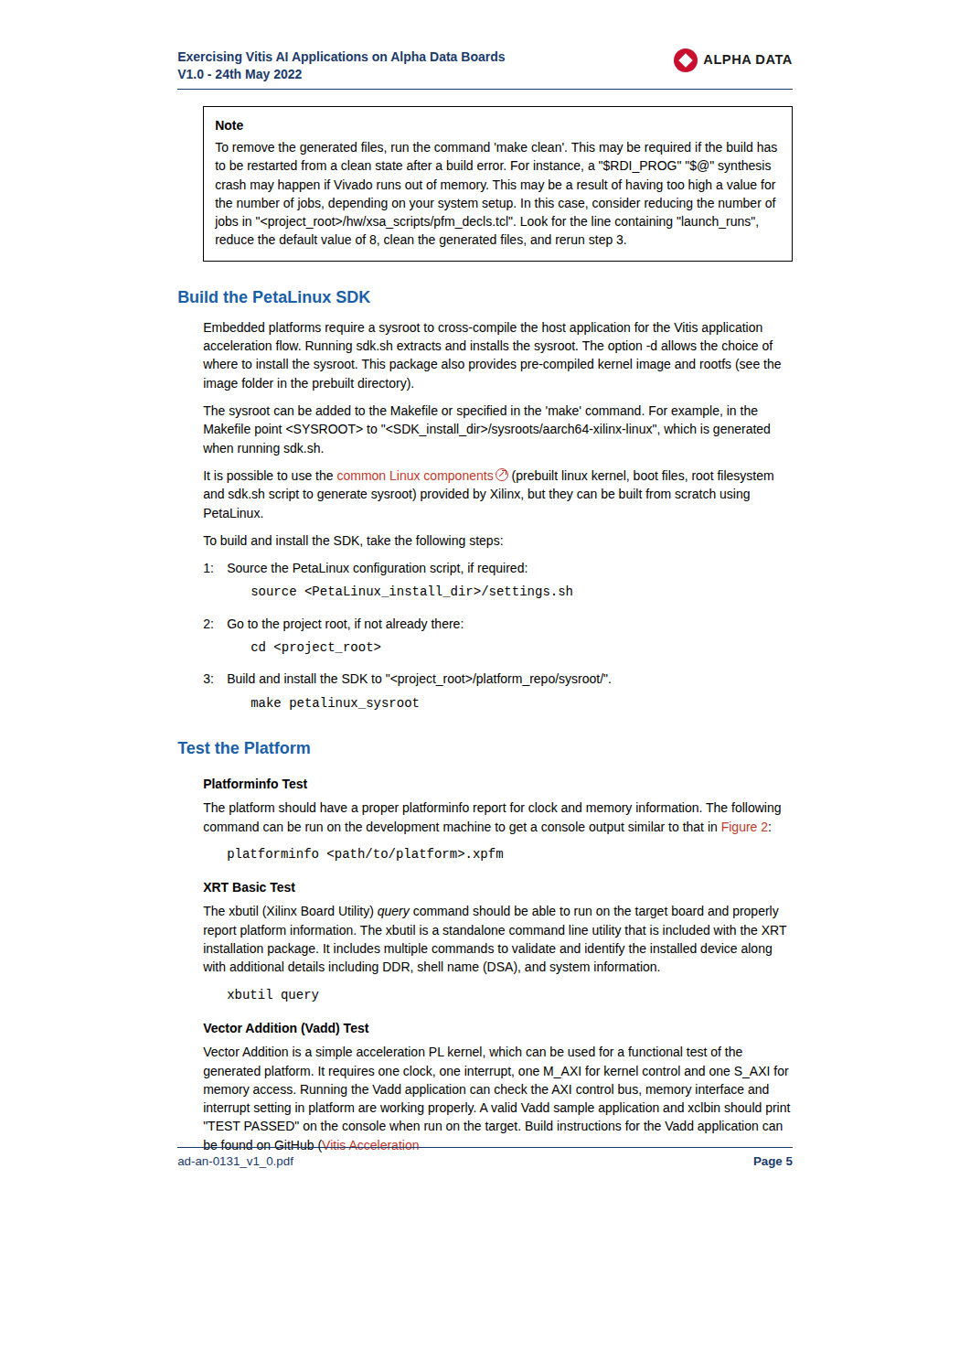Exercising Vitis AI Applications on Alpha Data Boards
V1.0 - 24th May 2022
ALPHA DATA
Note
To remove the generated files, run the command 'make clean'. This may be required if the build has to be restarted from a clean state after a build error. For instance, a "$RDI_PROG" "$@" synthesis crash may happen if Vivado runs out of memory. This may be a result of having too high a value for the number of jobs, depending on your system setup. In this case, consider reducing the number of jobs in "<project_root>/hw/xsa_scripts/pfm_decls.tcl". Look for the line containing "launch_runs", reduce the default value of 8, clean the generated files, and rerun step 3.
Build the PetaLinux SDK
Embedded platforms require a sysroot to cross-compile the host application for the Vitis application acceleration flow. Running sdk.sh extracts and installs the sysroot. The option -d allows the choice of where to install the sysroot. This package also provides pre-compiled kernel image and rootfs (see the image folder in the prebuilt directory).
The sysroot can be added to the Makefile or specified in the 'make' command. For example, in the Makefile point <SYSROOT> to "<SDK_install_dir>/sysroots/aarch64-xilinx-linux", which is generated when running sdk.sh.
It is possible to use the common Linux components (prebuilt linux kernel, boot files, root filesystem and sdk.sh script to generate sysroot) provided by Xilinx, but they can be built from scratch using PetaLinux.
To build and install the SDK, take the following steps:
Source the PetaLinux configuration script, if required:
source <PetaLinux_install_dir>/settings.sh
Go to the project root, if not already there:
cd <project_root>
Build and install the SDK to "<project_root>/platform_repo/sysroot/".
make petalinux_sysroot
Test the Platform
Platforminfo Test
The platform should have a proper platforminfo report for clock and memory information. The following command can be run on the development machine to get a console output similar to that in Figure 2:
platforminfo <path/to/platform>.xpfm
XRT Basic Test
The xbutil (Xilinx Board Utility) query command should be able to run on the target board and properly report platform information. The xbutil is a standalone command line utility that is included with the XRT installation package. It includes multiple commands to validate and identify the installed device along with additional details including DDR, shell name (DSA), and system information.
xbutil query
Vector Addition (Vadd) Test
Vector Addition is a simple acceleration PL kernel, which can be used for a functional test of the generated platform. It requires one clock, one interrupt, one M_AXI for kernel control and one S_AXI for memory access. Running the Vadd application can check the AXI control bus, memory interface and interrupt setting in platform are working properly. A valid Vadd sample application and xclbin should print "TEST PASSED" on the console when run on the target. Build instructions for the Vadd application can be found on GitHub (Vitis Acceleration
ad-an-0131_v1_0.pdf
Page 5